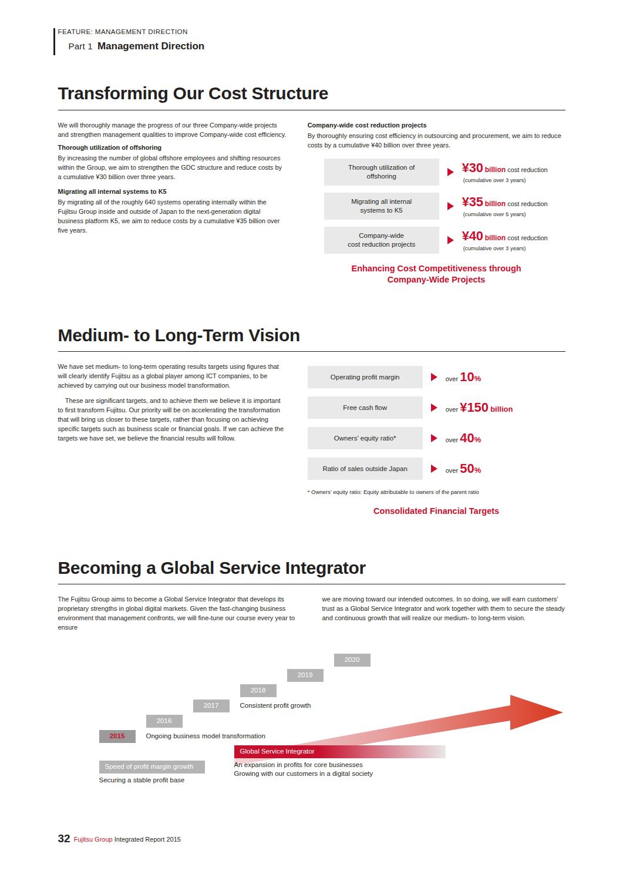FEATURE: MANAGEMENT DIRECTION
Part 1 Management Direction
Transforming Our Cost Structure
We will thoroughly manage the progress of our three Company-wide projects and strengthen management qualities to improve Company-wide cost efficiency.
Thorough utilization of offshoring
By increasing the number of global offshore employees and shifting resources within the Group, we aim to strengthen the GDC structure and reduce costs by a cumulative ¥30 billion over three years.
Migrating all internal systems to K5
By migrating all of the roughly 640 systems operating internally within the Fujitsu Group inside and outside of Japan to the next-generation digital business platform K5, we aim to reduce costs by a cumulative ¥35 billion over five years.
Company-wide cost reduction projects
By thoroughly ensuring cost efficiency in outsourcing and procurement, we aim to reduce costs by a cumulative ¥40 billion over three years.
Thorough utilization of
offshoring
¥30 billion cost reduction (cumulative over 3 years)
Migrating all internal
systems to K5
¥35 billion cost reduction (cumulative over 5 years)
Company-wide
cost reduction projects
¥40 billion cost reduction (cumulative over 3 years)
Enhancing Cost Competitiveness through
Company-Wide Projects
Medium- to Long-Term Vision
We have set medium- to long-term operating results targets using figures that will clearly identify Fujitsu as a global player among ICT companies, to be achieved by carrying out our business model transformation.
These are significant targets, and to achieve them we believe it is important to first transform Fujitsu. Our priority will be on accelerating the transformation that will bring us closer to these targets, rather than focusing on achieving specific targets such as business scale or financial goals. If we can achieve the targets we have set, we believe the financial results will follow.
Operating profit margin
over 10%
Free cash flow
over ¥150 billion
Owners’ equity ratio*
over 40%
Ratio of sales outside Japan
over 50%
* Owners’ equity ratio: Equity attributable to owners of the parent ratio
Consolidated Financial Targets
Becoming a Global Service Integrator
The Fujitsu Group aims to become a Global Service Integrator that develops its proprietary strengths in global digital markets. Given the fast-changing business environment that management confronts, we will fine-tune our course every year to ensure
we are moving toward our intended outcomes. In so doing, we will earn customers’ trust as a Global Service Integrator and work together with them to secure the steady and continuous growth that will realize our medium- to long-term vision.
2020
2019
2018
2017
Consistent profit growth
2016
2015
Ongoing business model transformation
Global Service Integrator
Speed of profit margin growth
An expansion in profits for core businesses
Growing with our customers in a digital society
Securing a stable profit base
32 Fujitsu Group Integrated Report 2015